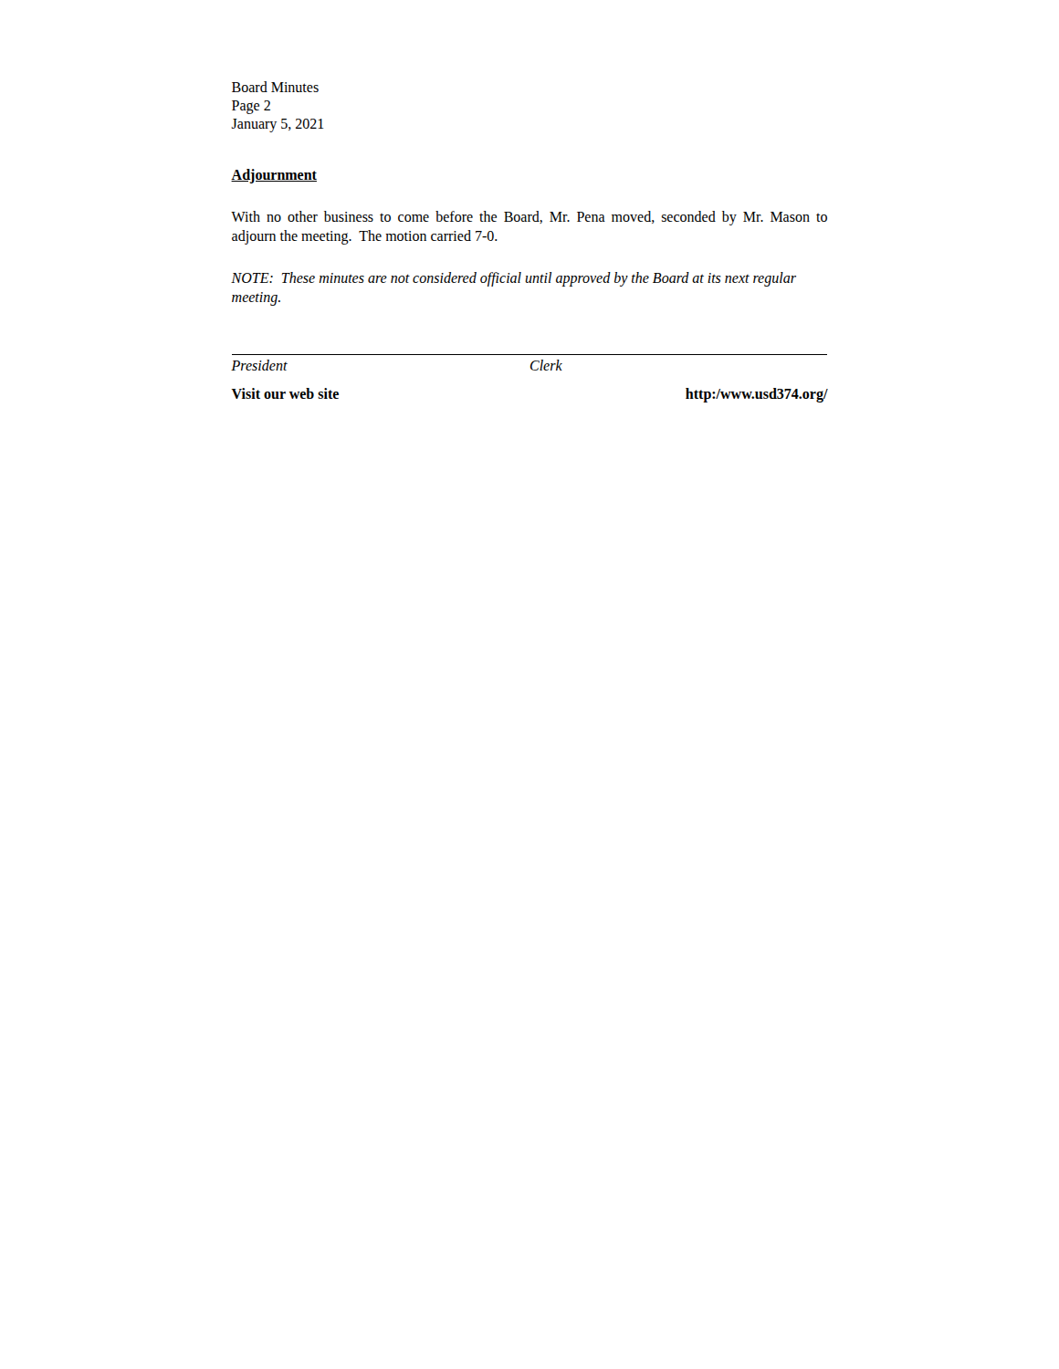Board Minutes
Page 2
January 5, 2021
Adjournment
With no other business to come before the Board, Mr. Pena moved, seconded by Mr. Mason to adjourn the meeting. The motion carried 7-0.
NOTE: These minutes are not considered official until approved by the Board at its next regular meeting.
President
Clerk
Visit our web site
http:/www.usd374.org/